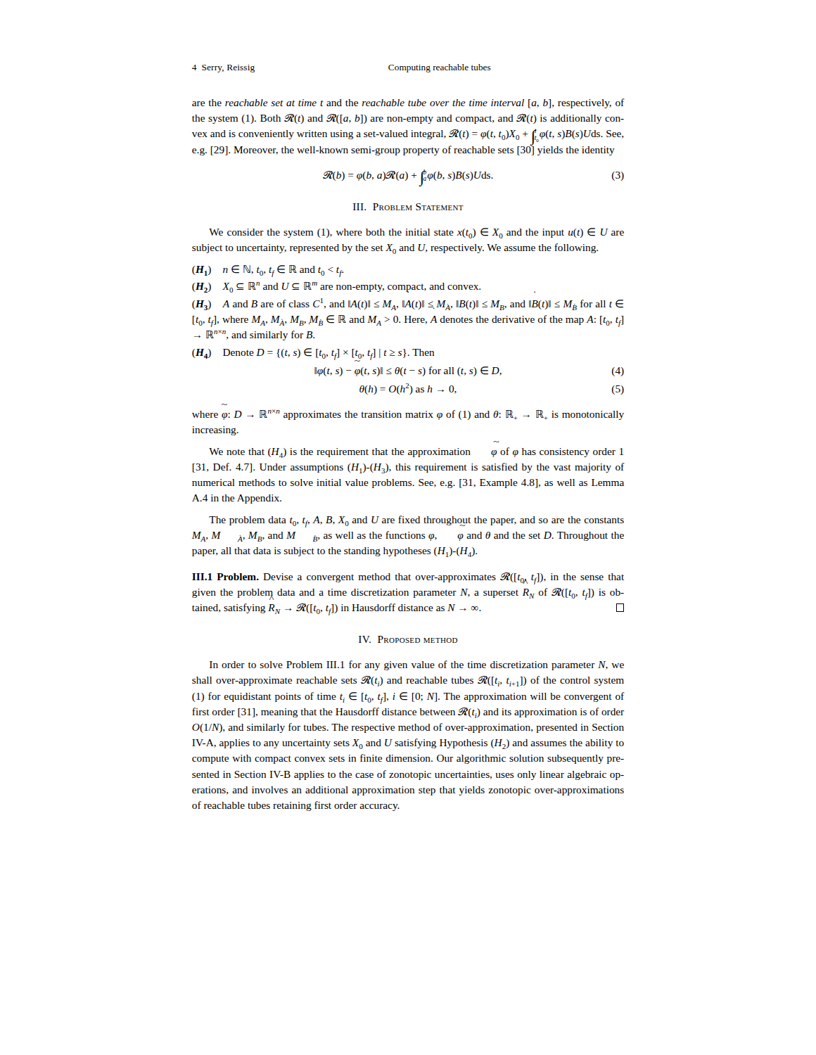4 Serry, Reissig
Computing reachable tubes
are the reachable set at time t and the reachable tube over the time interval [a, b], respectively, of the system (1). Both 𝓡(t) and 𝓡([a, b]) are non-empty and compact, and 𝓡(t) is additionally convex and is conveniently written using a set-valued integral, 𝓡(t) = φ(t, t0)X0 + ∫tt0 φ(t, s)B(s)Uds. See, e.g. [29]. Moreover, the well-known semi-group property of reachable sets [30] yields the identity
𝓡(b) = φ(b, a)𝓡(a) + ∫ba φ(b, s)B(s)Uds. (3)
III. Problem Statement
We consider the system (1), where both the initial state x(t0) ∈ X0 and the input u(t) ∈ U are subject to uncertainty, represented by the set X0 and U, respectively. We assume the following.
(H1) n ∈ ℕ, t0, tf ∈ ℝ and t0 < tf.
(H2) X0 ⊆ ℝn and U ⊆ ℝm are non-empty, compact, and convex.
(H3) A and B are of class C1, and ‖A(t)‖ ≤ MA, ‖A(t)‖ ≤ MA, ‖B(t)‖ ≤ MB, and ‖B(t)‖ ≤ MB for all t ∈ [t0, tf], where MA, MA, MB, MB ∈ ℝ and MA > 0. Here, A denotes the derivative of the map A: [t0, tf] → ℝn×n, and similarly for B.
(H4) Denote D = {(t, s) ∈ [t0, tf] × [t0, tf] | t ≥ s}. Then
‖φ(t, s) − φ(t, s)‖ ≤ θ(t − s) for all (t, s) ∈ D, (4)
θ(h) = O(h2) as h → 0, (5)
where φ: D → ℝn×n approximates the transition matrix φ of (1) and θ: ℝ+ → ℝ+ is monotonically increasing.
We note that (H4) is the requirement that the approximation φ of φ has consistency order 1 [31, Def. 4.7]. Under assumptions (H1)-(H3), this requirement is satisfied by the vast majority of numerical methods to solve initial value problems. See, e.g. [31, Example 4.8], as well as Lemma A.4 in the Appendix.
The problem data t0, tf, A, B, X0 and U are fixed throughout the paper, and so are the constants MA, MA, MB, and MB, as well as the functions φ, φ and θ and the set D. Throughout the paper, all that data is subject to the standing hypotheses (H1)-(H4).
III.1 Problem. Devise a convergent method that over-approximates 𝓡([t0, tf]), in the sense that given the problem data and a time discretization parameter N, a superset RN of 𝓡([t0, tf]) is obtained, satisfying RN → 𝓡([t0, tf]) in Hausdorff distance as N → ∞.
IV. Proposed method
In order to solve Problem III.1 for any given value of the time discretization parameter N, we shall over-approximate reachable sets 𝓡(ti) and reachable tubes 𝓡([ti, ti+1]) of the control system (1) for equidistant points of time ti ∈ [t0, tf], i ∈ [0; N]. The approximation will be convergent of first order [31], meaning that the Hausdorff distance between 𝓡(ti) and its approximation is of order O(1/N), and similarly for tubes. The respective method of over-approximation, presented in Section IV-A, applies to any uncertainty sets X0 and U satisfying Hypothesis (H2) and assumes the ability to compute with compact convex sets in finite dimension. Our algorithmic solution subsequently presented in Section IV-B applies to the case of zonotopic uncertainties, uses only linear algebraic operations, and involves an additional approximation step that yields zonotopic over-approximations of reachable tubes retaining first order accuracy.